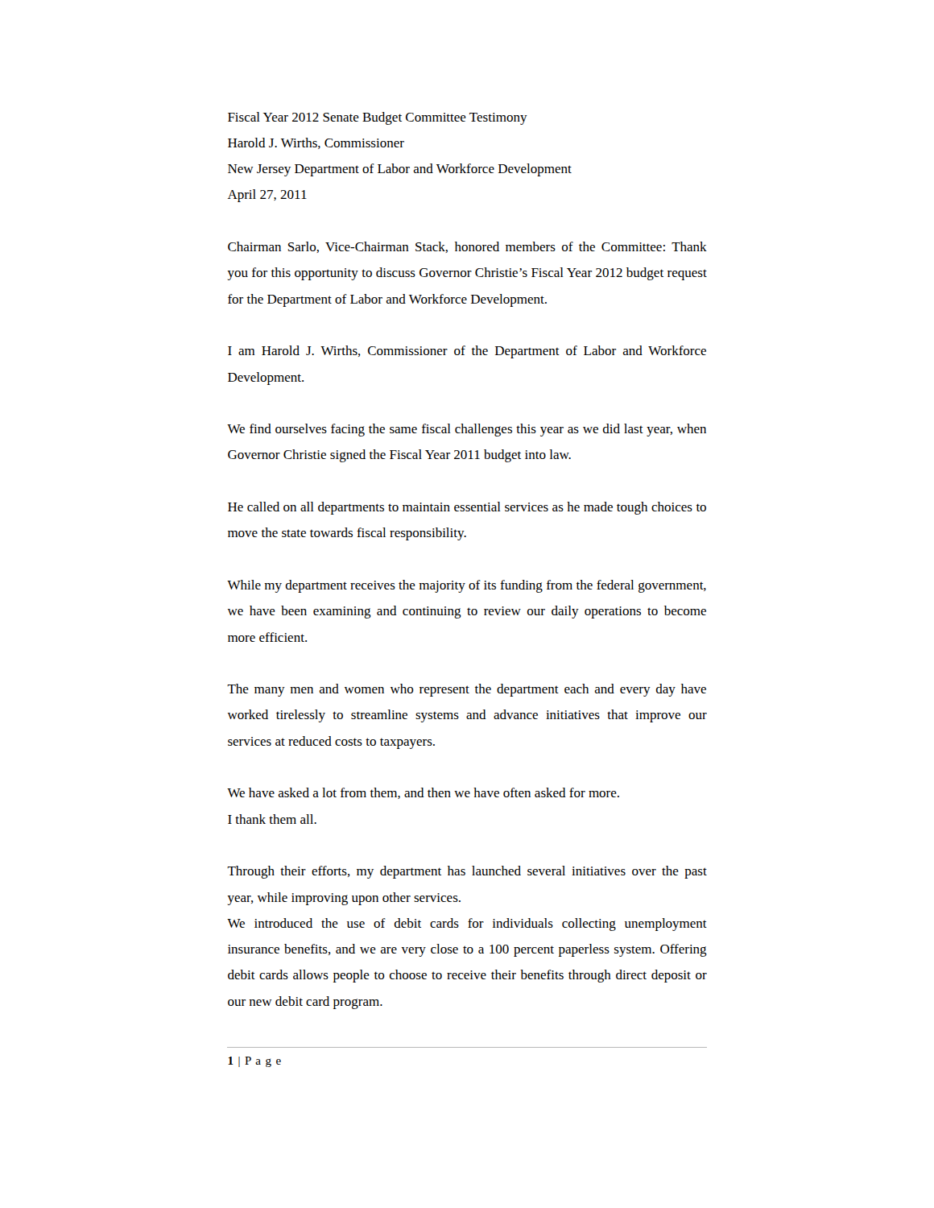Fiscal Year 2012 Senate Budget Committee Testimony
Harold J. Wirths, Commissioner
New Jersey Department of Labor and Workforce Development
April 27, 2011
Chairman Sarlo, Vice-Chairman Stack, honored members of the Committee: Thank you for this opportunity to discuss Governor Christie’s Fiscal Year 2012 budget request for the Department of Labor and Workforce Development.
I am Harold J. Wirths, Commissioner of the Department of Labor and Workforce Development.
We find ourselves facing the same fiscal challenges this year as we did last year, when Governor Christie signed the Fiscal Year 2011 budget into law.
He called on all departments to maintain essential services as he made tough choices to move the state towards fiscal responsibility.
While my department receives the majority of its funding from the federal government, we have been examining and continuing to review our daily operations to become more efficient.
The many men and women who represent the department each and every day have worked tirelessly to streamline systems and advance initiatives that improve our services at reduced costs to taxpayers.
We have asked a lot from them, and then we have often asked for more.
I thank them all.
Through their efforts, my department has launched several initiatives over the past year, while improving upon other services.
We introduced the use of debit cards for individuals collecting unemployment insurance benefits, and we are very close to a 100 percent paperless system. Offering debit cards allows people to choose to receive their benefits through direct deposit or our new debit card program.
1 | P a g e